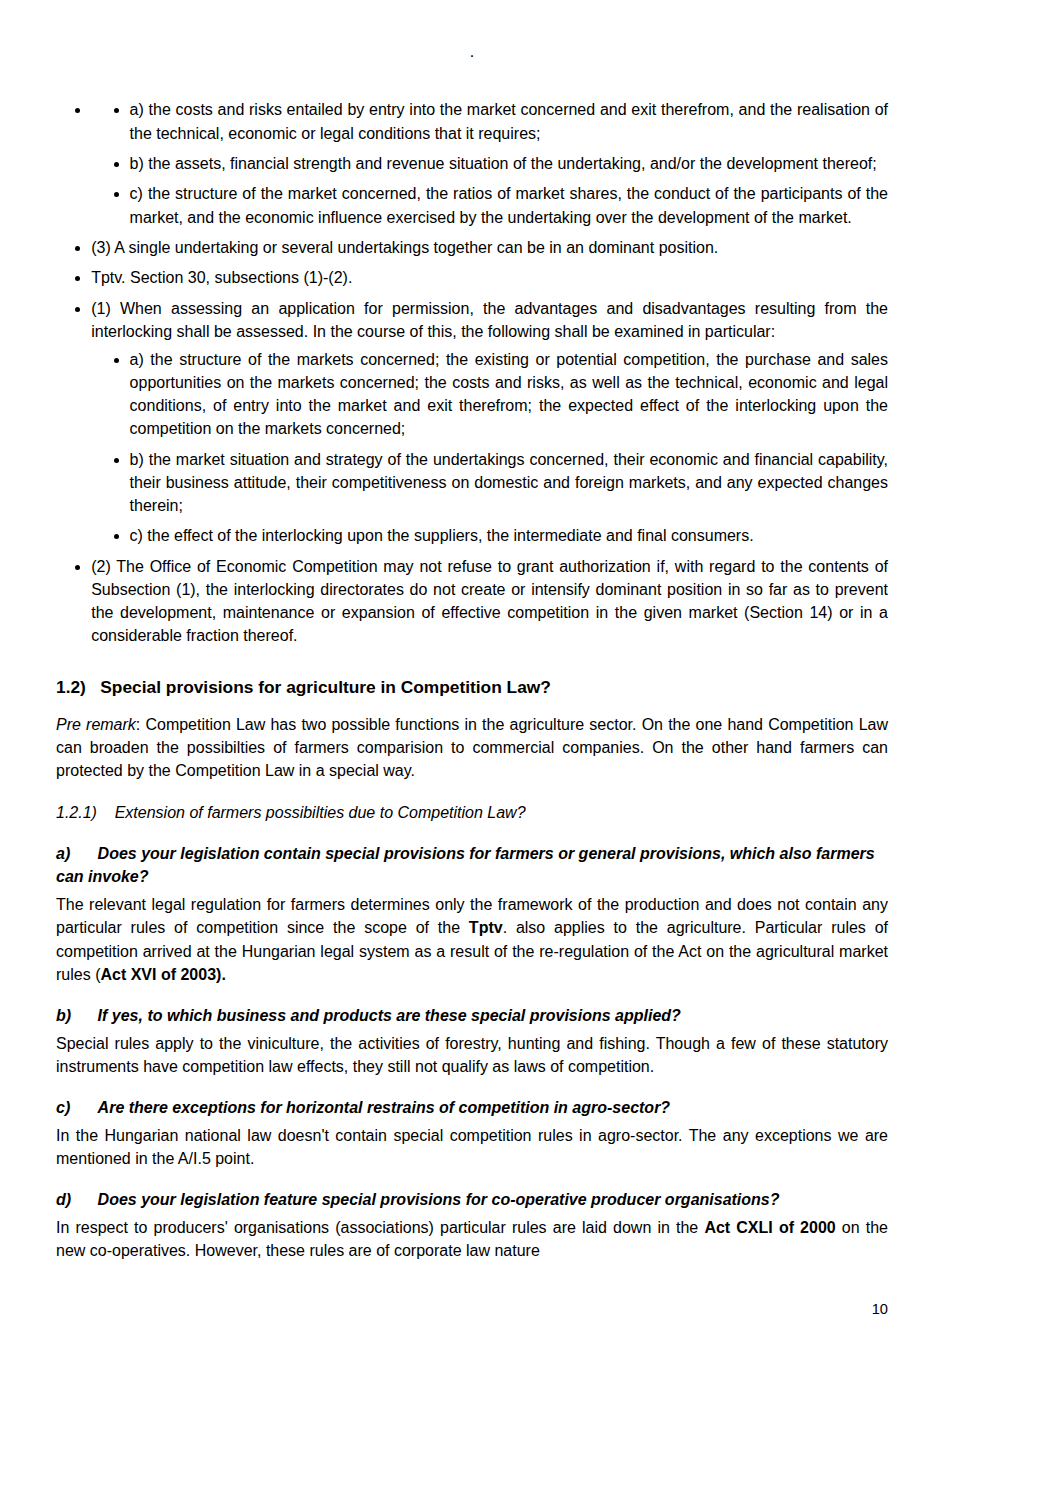.
a) the costs and risks entailed by entry into the market concerned and exit therefrom, and the realisation of the technical, economic or legal conditions that it requires;
b) the assets, financial strength and revenue situation of the undertaking, and/or the development thereof;
c) the structure of the market concerned, the ratios of market shares, the conduct of the participants of the market, and the economic influence exercised by the undertaking over the development of the market.
(3) A single undertaking or several undertakings together can be in an dominant position.
Tptv. Section 30, subsections (1)-(2).
(1) When assessing an application for permission, the advantages and disadvantages resulting from the interlocking shall be assessed. In the course of this, the following shall be examined in particular:
a) the structure of the markets concerned; the existing or potential competition, the purchase and sales opportunities on the markets concerned; the costs and risks, as well as the technical, economic and legal conditions, of entry into the market and exit therefrom; the expected effect of the interlocking upon the competition on the markets concerned;
b) the market situation and strategy of the undertakings concerned, their economic and financial capability, their business attitude, their competitiveness on domestic and foreign markets, and any expected changes therein;
c) the effect of the interlocking upon the suppliers, the intermediate and final consumers.
(2) The Office of Economic Competition may not refuse to grant authorization if, with regard to the contents of Subsection (1), the interlocking directorates do not create or intensify dominant position in so far as to prevent the development, maintenance or expansion of effective competition in the given market (Section 14) or in a considerable fraction thereof.
1.2) Special provisions for agriculture in Competition Law?
Pre remark: Competition Law has two possible functions in the agriculture sector. On the one hand Competition Law can broaden the possibilties of farmers comparision to commercial companies. On the other hand farmers can protected by the Competition Law in a special way.
1.2.1) Extension of farmers possibilties due to Competition Law?
a) Does your legislation contain special provisions for farmers or general provisions, which also farmers can invoke?
The relevant legal regulation for farmers determines only the framework of the production and does not contain any particular rules of competition since the scope of the Tptv. also applies to the agriculture. Particular rules of competition arrived at the Hungarian legal system as a result of the re-regulation of the Act on the agricultural market rules (Act XVI of 2003).
b) If yes, to which business and products are these special provisions applied?
Special rules apply to the viniculture, the activities of forestry, hunting and fishing. Though a few of these statutory instruments have competition law effects, they still not qualify as laws of competition.
c) Are there exceptions for horizontal restrains of competition in agro-sector?
In the Hungarian national law doesn't contain special competition rules in agro-sector. The any exceptions we are mentioned in the A/I.5 point.
d) Does your legislation feature special provisions for co-operative producer organisations?
In respect to producers' organisations (associations) particular rules are laid down in the Act CXLI of 2000 on the new co-operatives. However, these rules are of corporate law nature
10